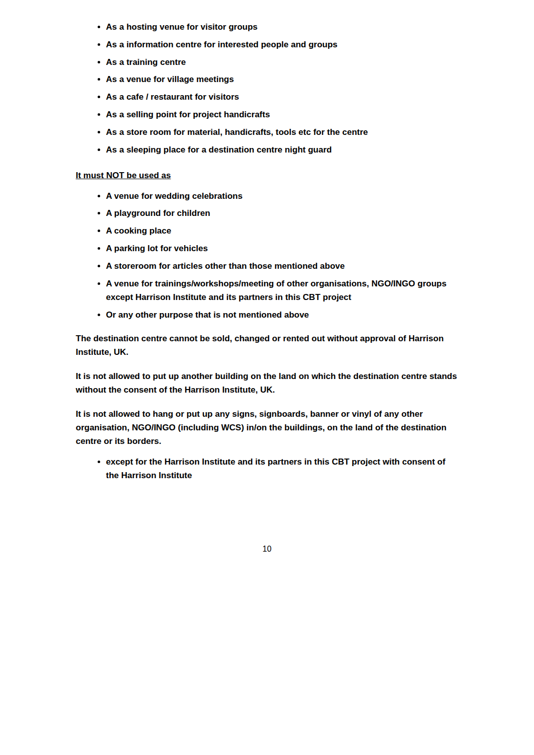As a hosting venue for visitor groups
As a information centre for interested people and groups
As a training centre
As a venue for village meetings
As a cafe / restaurant for visitors
As a selling point for project handicrafts
As a store room for material, handicrafts, tools etc for the centre
As a sleeping place for a destination centre night guard
It must NOT be used as
A venue for wedding celebrations
A playground for children
A cooking place
A parking lot for vehicles
A storeroom for articles other than those mentioned above
A venue for trainings/workshops/meeting of other organisations, NGO/INGO groups except Harrison Institute and its partners in this CBT project
Or any other purpose that is not mentioned above
The destination centre cannot be sold, changed or rented out without approval of Harrison Institute, UK.
It is not allowed to put up another building on the land on which the destination centre stands without the consent of the Harrison Institute, UK.
It is not allowed to hang or put up any signs, signboards, banner or vinyl of any other organisation, NGO/INGO (including WCS) in/on the buildings, on the land of the destination centre or its borders.
except for the Harrison Institute and its partners in this CBT project with consent of the Harrison Institute
10